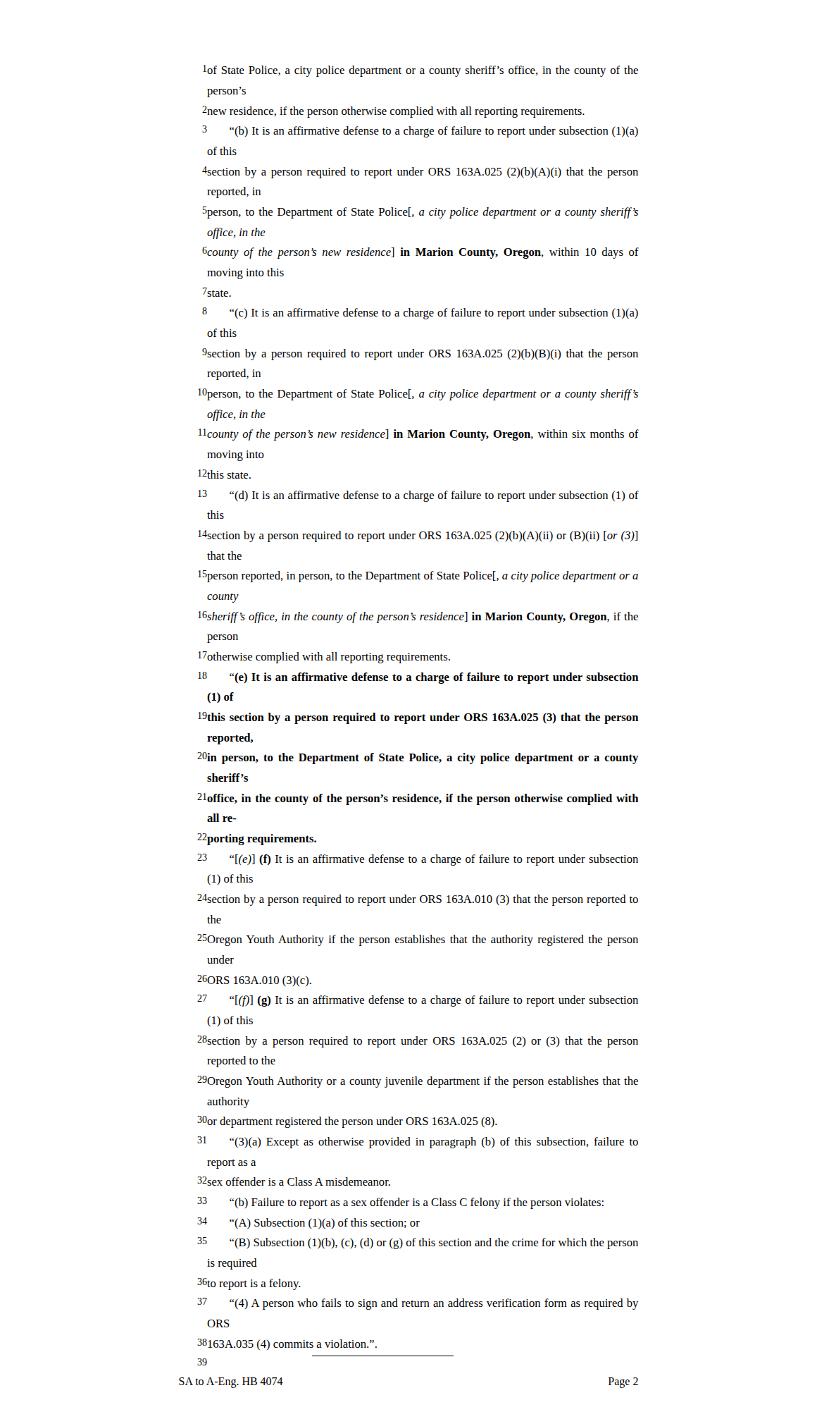| 1 | of State Police, a city police department or a county sheriff’s office, in the county of the person’s |
| 2 | new residence, if the person otherwise complied with all reporting requirements. |
| 3 | “(b) It is an affirmative defense to a charge of failure to report under subsection (1)(a) of this |
| 4 | section by a person required to report under ORS 163A.025 (2)(b)(A)(i) that the person reported, in |
| 5 | person, to the Department of State Police[ , a city police department or a county sheriff’s office, in the |
| 6 | county of the person’s new residence ] in Marion County, Oregon , within 10 days of moving into this |
| 7 | state. |
| 8 | “(c) It is an affirmative defense to a charge of failure to report under subsection (1)(a) of this |
| 9 | section by a person required to report under ORS 163A.025 (2)(b)(B)(i) that the person reported, in |
| 10 | person, to the Department of State Police[ , a city police department or a county sheriff’s office, in the |
| 11 | county of the person’s new residence ] in Marion County, Oregon , within six months of moving into |
| 12 | this state. |
| 13 | “(d) It is an affirmative defense to a charge of failure to report under subsection (1) of this |
| 14 | section by a person required to report under ORS 163A.025 (2)(b)(A)(ii) or (B)(ii) [ or (3) ] that the |
| 15 | person reported, in person, to the Department of State Police[ , a city police department or a county |
| 16 | sheriff’s office, in the county of the person’s residence ] in Marion County, Oregon , if the person |
| 17 | otherwise complied with all reporting requirements. |
| 18 | “ (e) It is an affirmative defense to a charge of failure to report under subsection (1) of |
| 19 | this section by a person required to report under ORS 163A.025 (3) that the person reported, |
| 20 | in person, to the Department of State Police, a city police department or a county sheriff’s |
| 21 | office, in the county of the person’s residence, if the person otherwise complied with all re- |
| 22 | porting requirements. |
| 23 | “[ (e) ] (f) It is an affirmative defense to a charge of failure to report under subsection (1) of this |
| 24 | section by a person required to report under ORS 163A.010 (3) that the person reported to the |
| 25 | Oregon Youth Authority if the person establishes that the authority registered the person under |
| 26 | ORS 163A.010 (3)(c). |
| 27 | “[ (f) ] (g) It is an affirmative defense to a charge of failure to report under subsection (1) of this |
| 28 | section by a person required to report under ORS 163A.025 (2) or (3) that the person reported to the |
| 29 | Oregon Youth Authority or a county juvenile department if the person establishes that the authority |
| 30 | or department registered the person under ORS 163A.025 (8). |
| 31 | “(3)(a) Except as otherwise provided in paragraph (b) of this subsection, failure to report as a |
| 32 | sex offender is a Class A misdemeanor. |
| 33 | “(b) Failure to report as a sex offender is a Class C felony if the person violates: |
| 34 | “(A) Subsection (1)(a) of this section; or |
| 35 | “(B) Subsection (1)(b), (c), (d) or (g) of this section and the crime for which the person is required |
| 36 | to report is a felony. |
| 37 | “(4) A person who fails to sign and return an address verification form as required by ORS |
| 38 | 163A.035 (4) commits a violation.”. |
| 39 | |
SA to A-Eng. HB 4074 Page 2